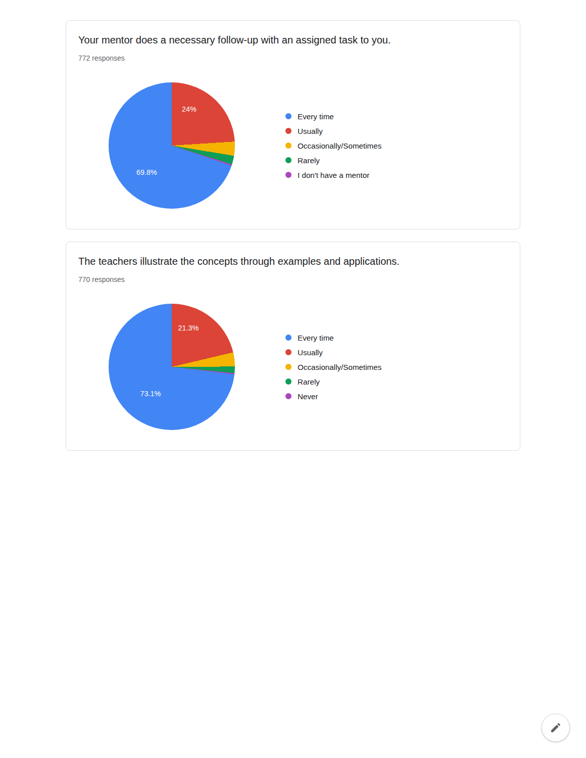Your mentor does a necessary follow-up with an assigned task to you.
772 responses
69.8% 24%
Every time
Usually
Occasionally/Sometimes
Rarely
I don't have a mentor
The teachers illustrate the concepts through examples and applications.
770 responses
73.1% 21.3%
Every time
Usually
Occasionally/Sometimes
Rarely
Never